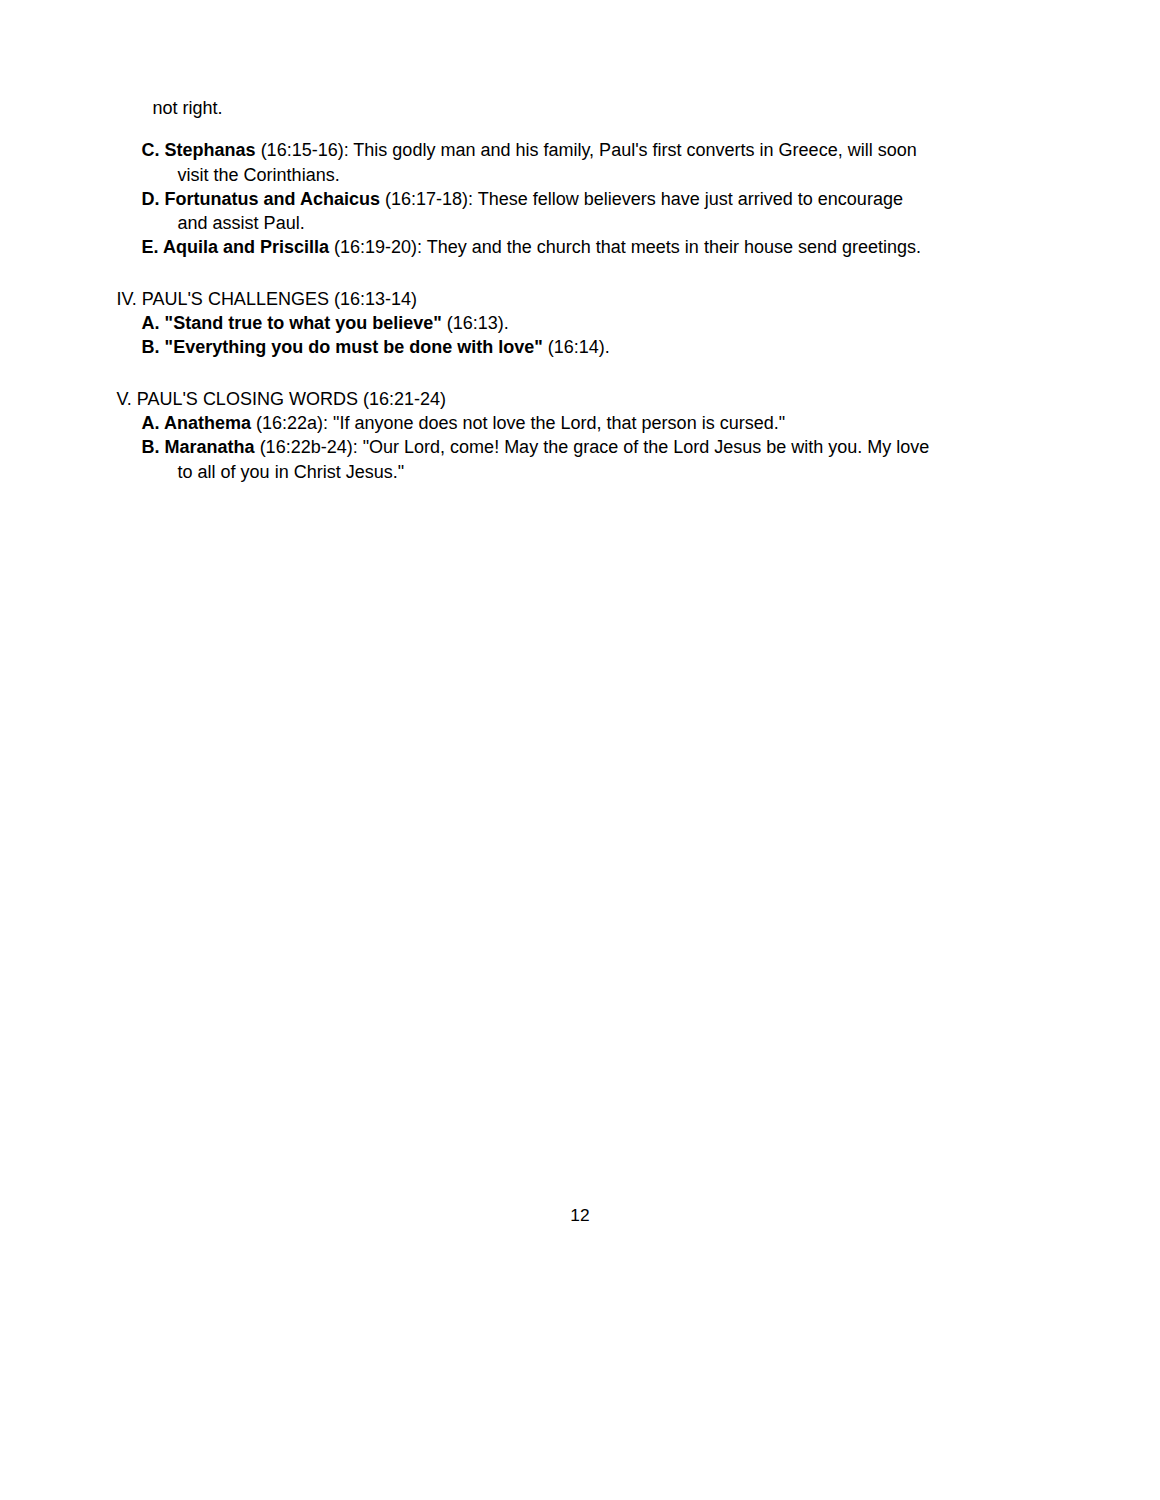not right.
C. Stephanas (16:15-16): This godly man and his family, Paul's first converts in Greece, will soon visit the Corinthians.
D. Fortunatus and Achaicus (16:17-18): These fellow believers have just arrived to encourage and assist Paul.
E. Aquila and Priscilla (16:19-20): They and the church that meets in their house send greetings.
IV. PAUL'S CHALLENGES (16:13-14)
A. "Stand true to what you believe" (16:13).
B. "Everything you do must be done with love" (16:14).
V. PAUL'S CLOSING WORDS (16:21-24)
A. Anathema (16:22a): "If anyone does not love the Lord, that person is cursed."
B. Maranatha (16:22b-24): "Our Lord, come! May the grace of the Lord Jesus be with you. My love to all of you in Christ Jesus."
12